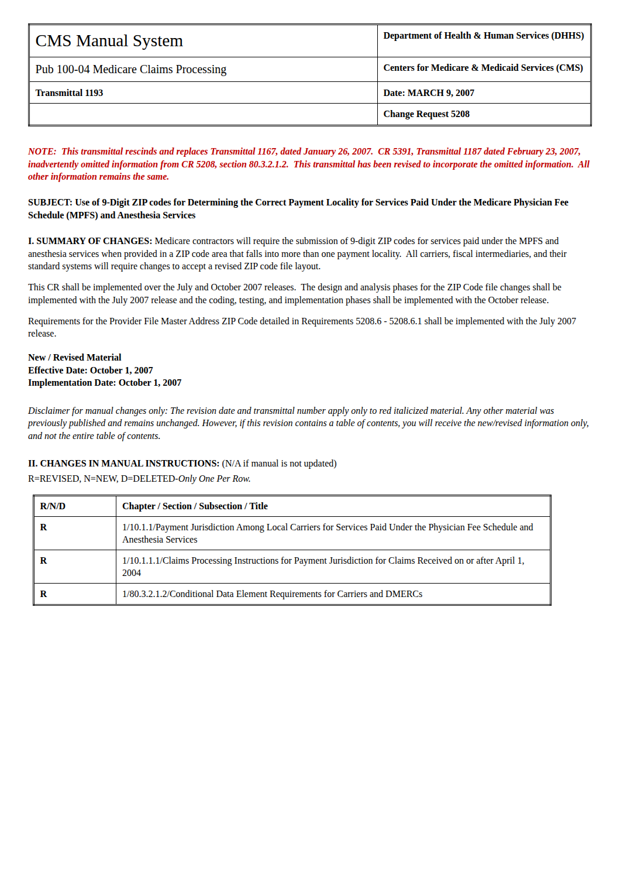| CMS Manual System | Department of Health & Human Services (DHHS) |
| Pub 100-04 Medicare Claims Processing | Centers for Medicare & Medicaid Services (CMS) |
| Transmittal 1193 | Date: MARCH 9, 2007 |
| | Change Request 5208 |
NOTE: This transmittal rescinds and replaces Transmittal 1167, dated January 26, 2007. CR 5391, Transmittal 1187 dated February 23, 2007, inadvertently omitted information from CR 5208, section 80.3.2.1.2. This transmittal has been revised to incorporate the omitted information. All other information remains the same.
SUBJECT: Use of 9-Digit ZIP codes for Determining the Correct Payment Locality for Services Paid Under the Medicare Physician Fee Schedule (MPFS) and Anesthesia Services
I. SUMMARY OF CHANGES: Medicare contractors will require the submission of 9-digit ZIP codes for services paid under the MPFS and anesthesia services when provided in a ZIP code area that falls into more than one payment locality. All carriers, fiscal intermediaries, and their standard systems will require changes to accept a revised ZIP code file layout.
This CR shall be implemented over the July and October 2007 releases. The design and analysis phases for the ZIP Code file changes shall be implemented with the July 2007 release and the coding, testing, and implementation phases shall be implemented with the October release.
Requirements for the Provider File Master Address ZIP Code detailed in Requirements 5208.6 - 5208.6.1 shall be implemented with the July 2007 release.
New / Revised Material Effective Date: October 1, 2007 Implementation Date: October 1, 2007
Disclaimer for manual changes only: The revision date and transmittal number apply only to red italicized material. Any other material was previously published and remains unchanged. However, if this revision contains a table of contents, you will receive the new/revised information only, and not the entire table of contents.
II. CHANGES IN MANUAL INSTRUCTIONS: (N/A if manual is not updated)
R=REVISED, N=NEW, D=DELETED-Only One Per Row.
| R/N/D | Chapter / Section / Subsection / Title |
| --- | --- |
| R | 1/10.1.1/Payment Jurisdiction Among Local Carriers for Services Paid Under the Physician Fee Schedule and Anesthesia Services |
| R | 1/10.1.1.1/Claims Processing Instructions for Payment Jurisdiction for Claims Received on or after April 1, 2004 |
| R | 1/80.3.2.1.2/Conditional Data Element Requirements for Carriers and DMERCs |